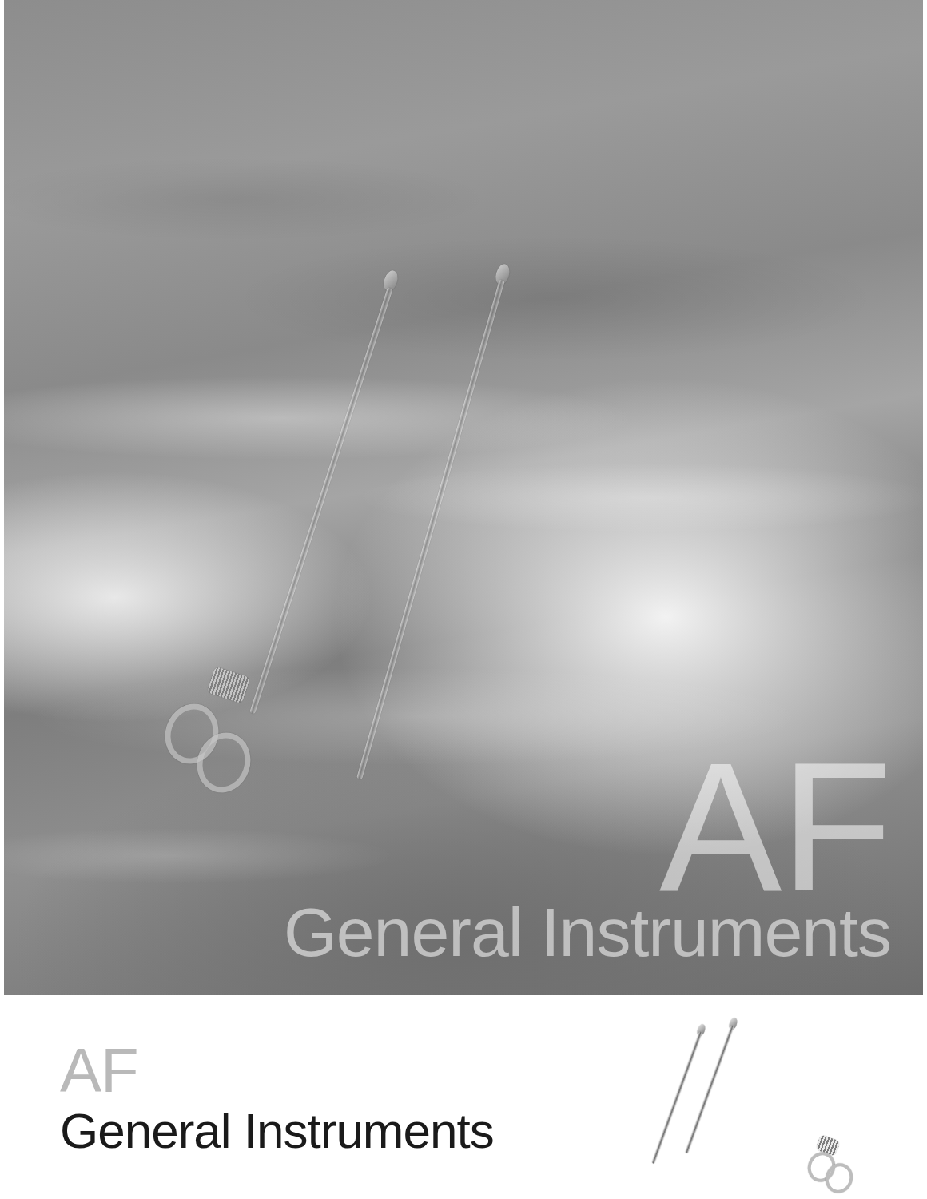AF General Instruments
AF General Instruments